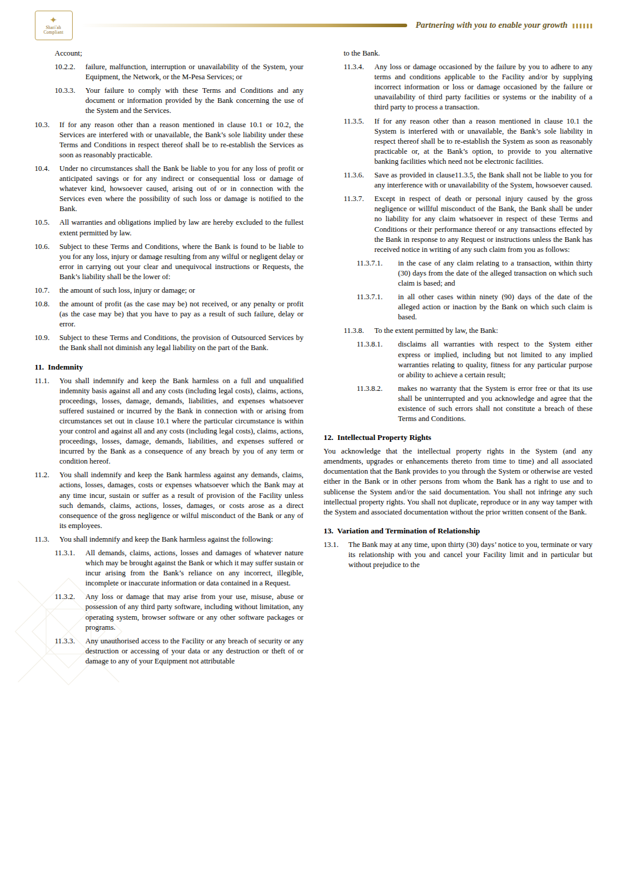✦
Shari'ah
Compliant
Partnering with you to enable your growth
Account;
10.2.2. failure, malfunction, interruption or unavailability of the System, your Equipment, the Network, or the M-Pesa Services; or
10.3.3. Your failure to comply with these Terms and Conditions and any document or information provided by the Bank concerning the use of the System and the Services.
10.3. If for any reason other than a reason mentioned in clause 10.1 or 10.2, the Services are interfered with or unavailable, the Bank’s sole liability under these Terms and Conditions in respect thereof shall be to re-establish the Services as soon as reasonably practicable.
10.4. Under no circumstances shall the Bank be liable to you for any loss of profit or anticipated savings or for any indirect or consequential loss or damage of whatever kind, howsoever caused, arising out of or in connection with the Services even where the possibility of such loss or damage is notified to the Bank.
10.5. All warranties and obligations implied by law are hereby excluded to the fullest extent permitted by law.
10.6. Subject to these Terms and Conditions, where the Bank is found to be liable to you for any loss, injury or damage resulting from any wilful or negligent delay or error in carrying out your clear and unequivocal instructions or Requests, the Bank’s liability shall be the lower of:
10.7. the amount of such loss, injury or damage; or
10.8. the amount of profit (as the case may be) not received, or any penalty or profit (as the case may be) that you have to pay as a result of such failure, delay or error.
10.9. Subject to these Terms and Conditions, the provision of Outsourced Services by the Bank shall not diminish any legal liability on the part of the Bank.
11. Indemnity
11.1. You shall indemnify and keep the Bank harmless on a full and unqualified indemnity basis against all and any costs (including legal costs), claims, actions, proceedings, losses, damage, demands, liabilities, and expenses whatsoever suffered sustained or incurred by the Bank in connection with or arising from circumstances set out in clause 10.1 where the particular circumstance is within your control and against all and any costs (including legal costs), claims, actions, proceedings, losses, damage, demands, liabilities, and expenses suffered or incurred by the Bank as a consequence of any breach by you of any term or condition hereof.
11.2. You shall indemnify and keep the Bank harmless against any demands, claims, actions, losses, damages, costs or expenses whatsoever which the Bank may at any time incur, sustain or suffer as a result of provision of the Facility unless such demands, claims, actions, losses, damages, or costs arose as a direct consequence of the gross negligence or wilful misconduct of the Bank or any of its employees.
11.3. You shall indemnify and keep the Bank harmless against the following:
11.3.1. All demands, claims, actions, losses and damages of whatever nature which may be brought against the Bank or which it may suffer sustain or incur arising from the Bank’s reliance on any incorrect, illegible, incomplete or inaccurate information or data contained in a Request.
11.3.2. Any loss or damage that may arise from your use, misuse, abuse or possession of any third party software, including without limitation, any operating system, browser software or any other software packages or programs.
11.3.3. Any unauthorised access to the Facility or any breach of security or any destruction or accessing of your data or any destruction or theft of or damage to any of your Equipment not attributable
to the Bank.
11.3.4. Any loss or damage occasioned by the failure by you to adhere to any terms and conditions applicable to the Facility and/or by supplying incorrect information or loss or damage occasioned by the failure or unavailability of third party facilities or systems or the inability of a third party to process a transaction.
11.3.5. If for any reason other than a reason mentioned in clause 10.1 the System is interfered with or unavailable, the Bank’s sole liability in respect thereof shall be to re-establish the System as soon as reasonably practicable or, at the Bank’s option, to provide to you alternative banking facilities which need not be electronic facilities.
11.3.6. Save as provided in clause11.3.5, the Bank shall not be liable to you for any interference with or unavailability of the System, howsoever caused.
11.3.7. Except in respect of death or personal injury caused by the gross negligence or willful misconduct of the Bank, the Bank shall be under no liability for any claim whatsoever in respect of these Terms and Conditions or their performance thereof or any transactions effected by the Bank in response to any Request or instructions unless the Bank has received notice in writing of any such claim from you as follows:
11.3.7.1. in the case of any claim relating to a transaction, within thirty (30) days from the date of the alleged transaction on which such claim is based; and
11.3.7.1. in all other cases within ninety (90) days of the date of the alleged action or inaction by the Bank on which such claim is based.
11.3.8. To the extent permitted by law, the Bank:
11.3.8.1. disclaims all warranties with respect to the System either express or implied, including but not limited to any implied warranties relating to quality, fitness for any particular purpose or ability to achieve a certain result;
11.3.8.2. makes no warranty that the System is error free or that its use shall be uninterrupted and you acknowledge and agree that the existence of such errors shall not constitute a breach of these Terms and Conditions.
12. Intellectual Property Rights
You acknowledge that the intellectual property rights in the System (and any amendments, upgrades or enhancements thereto from time to time) and all associated documentation that the Bank provides to you through the System or otherwise are vested either in the Bank or in other persons from whom the Bank has a right to use and to sublicense the System and/or the said documentation. You shall not infringe any such intellectual property rights. You shall not duplicate, reproduce or in any way tamper with the System and associated documentation without the prior written consent of the Bank.
13. Variation and Termination of Relationship
13.1. The Bank may at any time, upon thirty (30) days’ notice to you, terminate or vary its relationship with you and cancel your Facility limit and in particular but without prejudice to the